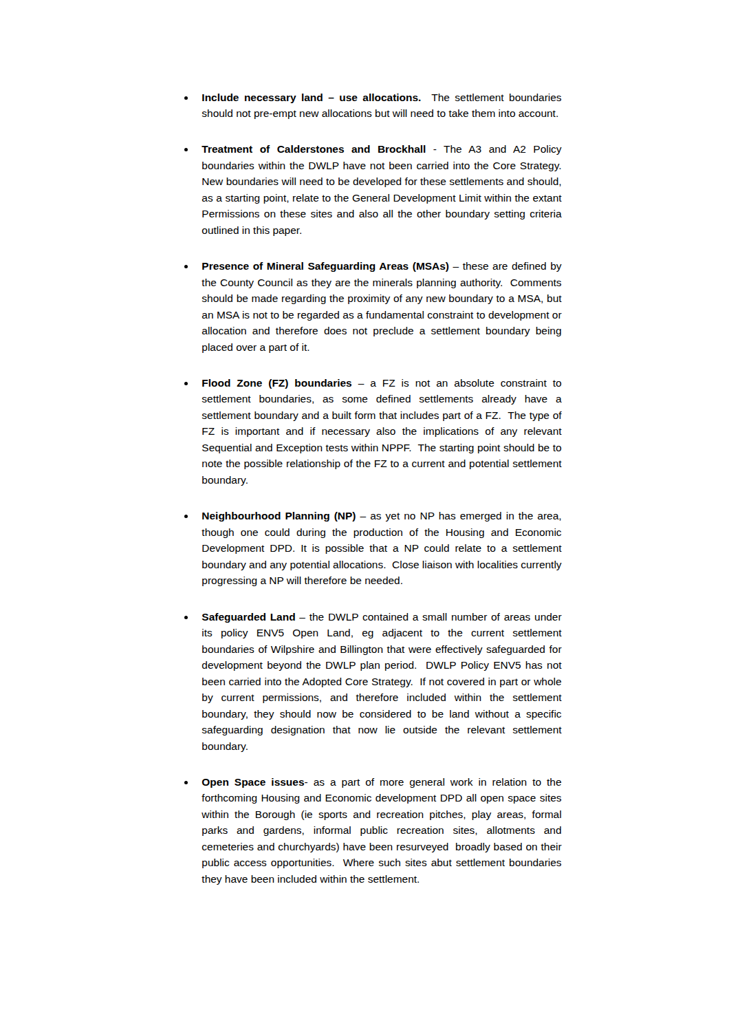Include necessary land – use allocations. The settlement boundaries should not pre-empt new allocations but will need to take them into account.
Treatment of Calderstones and Brockhall - The A3 and A2 Policy boundaries within the DWLP have not been carried into the Core Strategy. New boundaries will need to be developed for these settlements and should, as a starting point, relate to the General Development Limit within the extant Permissions on these sites and also all the other boundary setting criteria outlined in this paper.
Presence of Mineral Safeguarding Areas (MSAs) – these are defined by the County Council as they are the minerals planning authority. Comments should be made regarding the proximity of any new boundary to a MSA, but an MSA is not to be regarded as a fundamental constraint to development or allocation and therefore does not preclude a settlement boundary being placed over a part of it.
Flood Zone (FZ) boundaries – a FZ is not an absolute constraint to settlement boundaries, as some defined settlements already have a settlement boundary and a built form that includes part of a FZ. The type of FZ is important and if necessary also the implications of any relevant Sequential and Exception tests within NPPF. The starting point should be to note the possible relationship of the FZ to a current and potential settlement boundary.
Neighbourhood Planning (NP) – as yet no NP has emerged in the area, though one could during the production of the Housing and Economic Development DPD. It is possible that a NP could relate to a settlement boundary and any potential allocations. Close liaison with localities currently progressing a NP will therefore be needed.
Safeguarded Land – the DWLP contained a small number of areas under its policy ENV5 Open Land, eg adjacent to the current settlement boundaries of Wilpshire and Billington that were effectively safeguarded for development beyond the DWLP plan period. DWLP Policy ENV5 has not been carried into the Adopted Core Strategy. If not covered in part or whole by current permissions, and therefore included within the settlement boundary, they should now be considered to be land without a specific safeguarding designation that now lie outside the relevant settlement boundary.
Open Space issues- as a part of more general work in relation to the forthcoming Housing and Economic development DPD all open space sites within the Borough (ie sports and recreation pitches, play areas, formal parks and gardens, informal public recreation sites, allotments and cemeteries and churchyards) have been resurveyed broadly based on their public access opportunities. Where such sites abut settlement boundaries they have been included within the settlement.